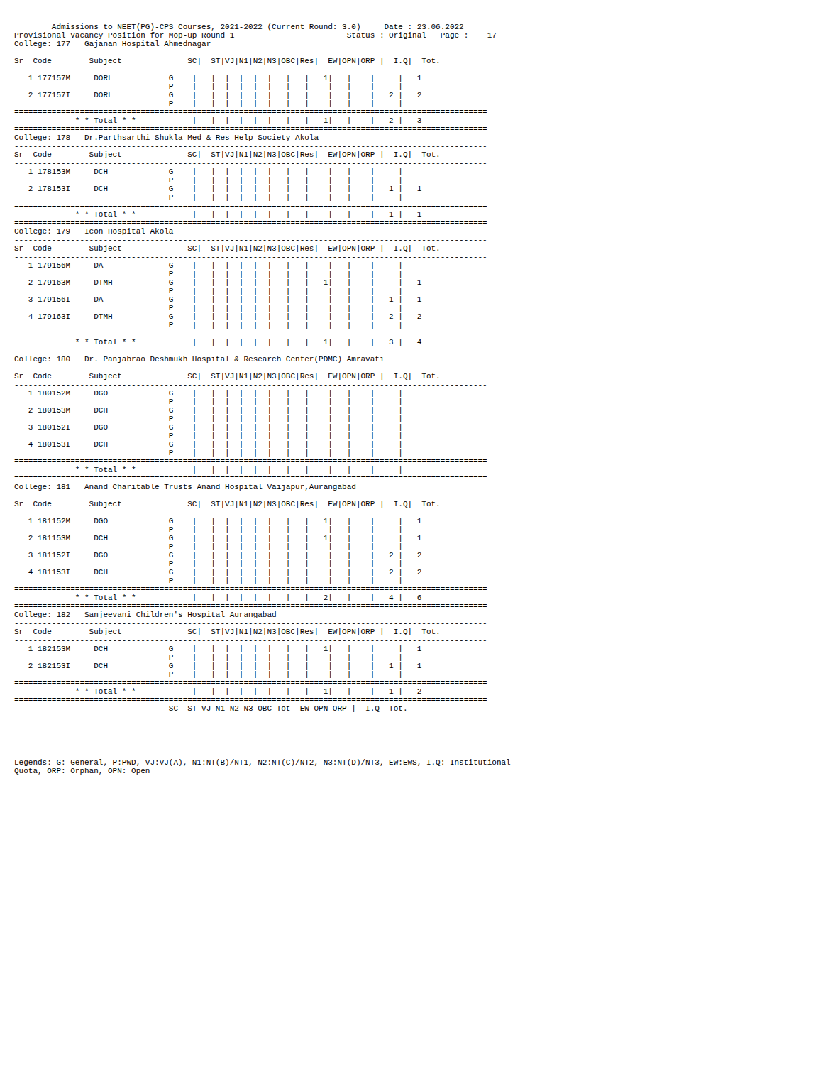Admissions to NEET(PG)-CPS Courses, 2021-2022 (Current Round: 3.0) Date : 23.06.2022 Provisional Vacancy Position for Mop-up Round 1 Status : Original Page : 17 College: 177 Gajanan Hospital Ahmednagar ----------------------------------------------------------------------------------------------------- Sr Code Subject SC| ST|VJ|N1|N2|N3|OBC|Res| EW|OPN|ORP | I.Q| Tot. ----------------------------------------------------------------------------------------------------- 1 177157M DORL G | | | | | | | | 1| | | | 1 P | | | | | | | | | | | | 2 177157I DORL G | | | | | | | | | | | 2 | 2 P | | | | | | | | | | | | ===================================================================================================== * * Total * * | | | | | | | | 1| | | 2 | 3 ===================================================================================================== College: 178 Dr.Parthsarthi Shukla Med & Res Help Society Akola ----------------------------------------------------------------------------------------------------- Sr Code Subject SC| ST|VJ|N1|N2|N3|OBC|Res| EW|OPN|ORP | I.Q| Tot. ----------------------------------------------------------------------------------------------------- 1 178153M DCH G | | | | | | | | | | | | P | | | | | | | | | | | | 2 178153I DCH G | | | | | | | | | | | 1 | 1 P | | | | | | | | | | | | ===================================================================================================== * * Total * * | | | | | | | | | | | 1 | 1 ===================================================================================================== College: 179 Icon Hospital Akola ----------------------------------------------------------------------------------------------------- Sr Code Subject SC| ST|VJ|N1|N2|N3|OBC|Res| EW|OPN|ORP | I.Q| Tot. ----------------------------------------------------------------------------------------------------- 1 179156M DA G | | | | | | | | | | | | P | | | | | | | | | | | | 2 179163M DTMH G | | | | | | | | 1| | | | 1 P | | | | | | | | | | | | 3 179156I DA G | | | | | | | | | | | 1 | 1 P | | | | | | | | | | | | 4 179163I DTMH G | | | | | | | | | | | 2 | 2 P | | | | | | | | | | | | ===================================================================================================== * * Total * * | | | | | | | | 1| | | 3 | 4 ===================================================================================================== College: 180 Dr. Panjabrao Deshmukh Hospital & Research Center(PDMC) Amravati ----------------------------------------------------------------------------------------------------- Sr Code Subject SC| ST|VJ|N1|N2|N3|OBC|Res| EW|OPN|ORP | I.Q| Tot. ----------------------------------------------------------------------------------------------------- 1 180152M DGO G | | | | | | | | | | | | P | | | | | | | | | | | | 2 180153M DCH G | | | | | | | | | | | | P | | | | | | | | | | | | 3 180152I DGO G | | | | | | | | | | | | P | | | | | | | | | | | | 4 180153I DCH G | | | | | | | | | | | | P | | | | | | | | | | | | ===================================================================================================== * * Total * * | | | | | | | | | | | | ===================================================================================================== College: 181 Anand Charitable Trusts Anand Hospital Vaijapur,Aurangabad ----------------------------------------------------------------------------------------------------- Sr Code Subject SC| ST|VJ|N1|N2|N3|OBC|Res| EW|OPN|ORP | I.Q| Tot. ----------------------------------------------------------------------------------------------------- 1 181152M DGO G | | | | | | | | 1| | | | 1 P | | | | | | | | | | | | 2 181153M DCH G | | | | | | | | 1| | | | 1 P | | | | | | | | | | | | 3 181152I DGO G | | | | | | | | | | | 2 | 2 P | | | | | | | | | | | | 4 181153I DCH G | | | | | | | | | | | 2 | 2 P | | | | | | | | | | | | ===================================================================================================== * * Total * * | | | | | | | | 2| | | 4 | 6 ===================================================================================================== College: 182 Sanjeevani Children's Hospital Aurangabad ----------------------------------------------------------------------------------------------------- Sr Code Subject SC| ST|VJ|N1|N2|N3|OBC|Res| EW|OPN|ORP | I.Q| Tot. ----------------------------------------------------------------------------------------------------- 1 182153M DCH G | | | | | | | | 1| | | | 1 P | | | | | | | | | | | | 2 182153I DCH G | | | | | | | | | | | 1 | 1 P | | | | | | | | | | | | ===================================================================================================== * * Total * * | | | | | | | | 1| | | 1 | 2 ===================================================================================================== SC ST VJ N1 N2 N3 OBC Tot EW OPN ORP | I.Q Tot.
Legends: G: General, P:PWD, VJ:VJ(A), N1:NT(B)/NT1, N2:NT(C)/NT2, N3:NT(D)/NT3, EW:EWS, I.Q: Institutional Quota, ORP: Orphan, OPN: Open